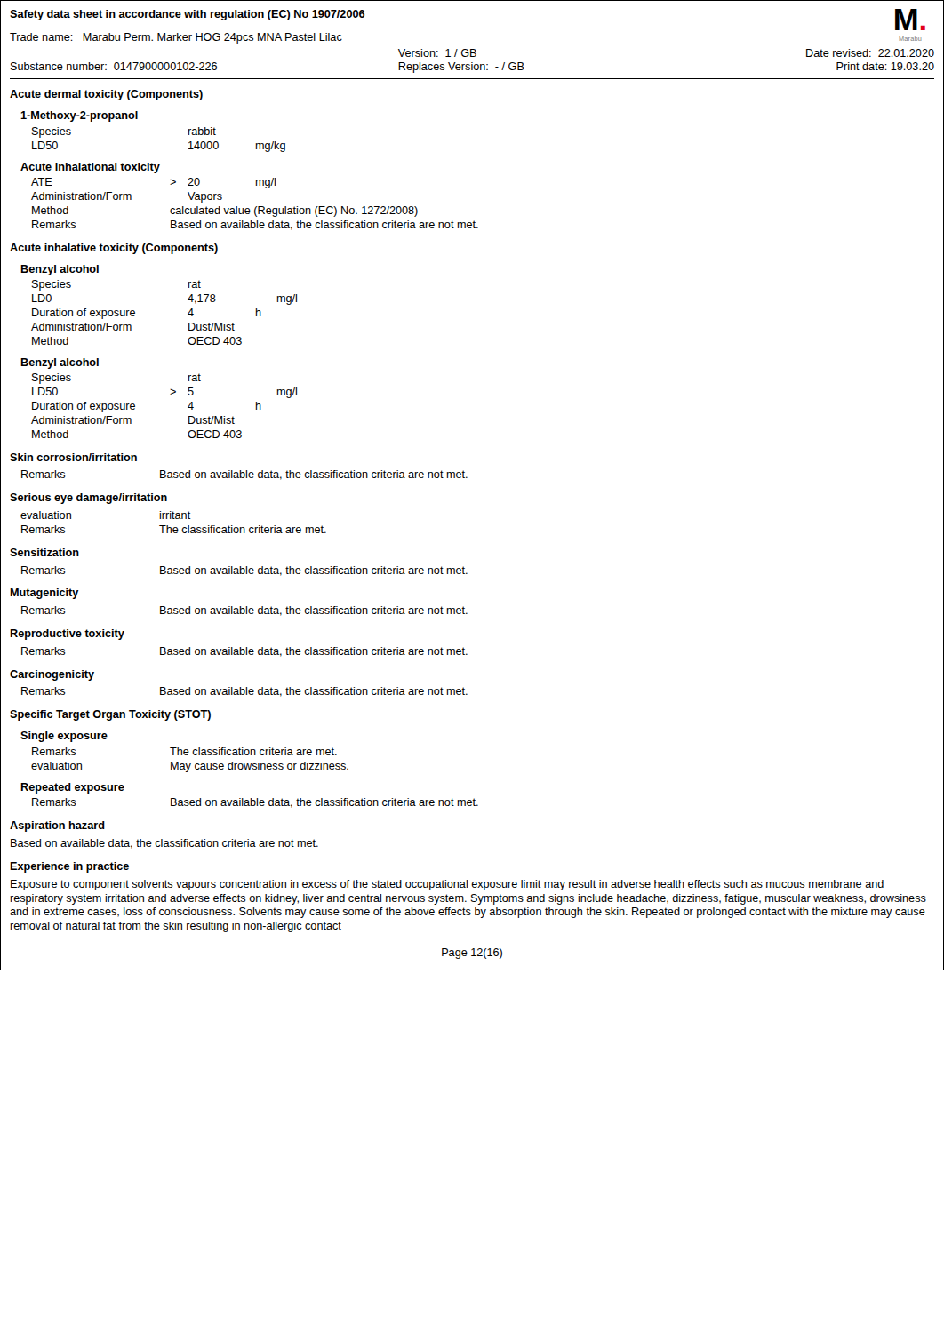M. Marabu
Safety data sheet in accordance with regulation (EC) No 1907/2006
Trade name: Marabu Perm. Marker HOG 24pcs MNA Pastel Lilac
| | Version: 1 / GB | Date revised: 22.01.2020 |
| Substance number: 0147900000102-226 | Replaces Version: - / GB | Print date: 19.03.20 |
Acute dermal toxicity (Components)
1-Methoxy-2-propanol
| Species | | rabbit | |
| LD50 | | 14000 | mg/kg |
Acute inhalational toxicity
| ATE | > | 20 | mg/l |
| Administration/Form | | Vapors |
| Method | calculated value (Regulation (EC) No. 1272/2008) |
| Remarks | Based on available data, the classification criteria are not met. |
Acute inhalative toxicity (Components)
Benzyl alcohol
| Species | | rat | | |
| LD0 | | 4,178 | | mg/l |
| Duration of exposure | | 4 | h | |
| Administration/Form | | Dust/Mist |
| Method | | OECD 403 |
Benzyl alcohol
| Species | | rat | | |
| LD50 | > | 5 | | mg/l |
| Duration of exposure | | 4 | h | |
| Administration/Form | | Dust/Mist |
| Method | | OECD 403 |
Skin corrosion/irritation
| Remarks | Based on available data, the classification criteria are not met. |
Serious eye damage/irritation
| evaluation | irritant |
| Remarks | The classification criteria are met. |
Sensitization
| Remarks | Based on available data, the classification criteria are not met. |
Mutagenicity
| Remarks | Based on available data, the classification criteria are not met. |
Reproductive toxicity
| Remarks | Based on available data, the classification criteria are not met. |
Carcinogenicity
| Remarks | Based on available data, the classification criteria are not met. |
Specific Target Organ Toxicity (STOT)
Single exposure
| Remarks | The classification criteria are met. |
| evaluation | May cause drowsiness or dizziness. |
Repeated exposure
| Remarks | Based on available data, the classification criteria are not met. |
Aspiration hazard
Based on available data, the classification criteria are not met.
Experience in practice
Exposure to component solvents vapours concentration in excess of the stated occupational exposure limit may result in adverse health effects such as mucous membrane and respiratory system irritation and adverse effects on kidney, liver and central nervous system. Symptoms and signs include headache, dizziness, fatigue, muscular weakness, drowsiness and in extreme cases, loss of consciousness. Solvents may cause some of the above effects by absorption through the skin. Repeated or prolonged contact with the mixture may cause removal of natural fat from the skin resulting in non-allergic contact
Page 12(16)